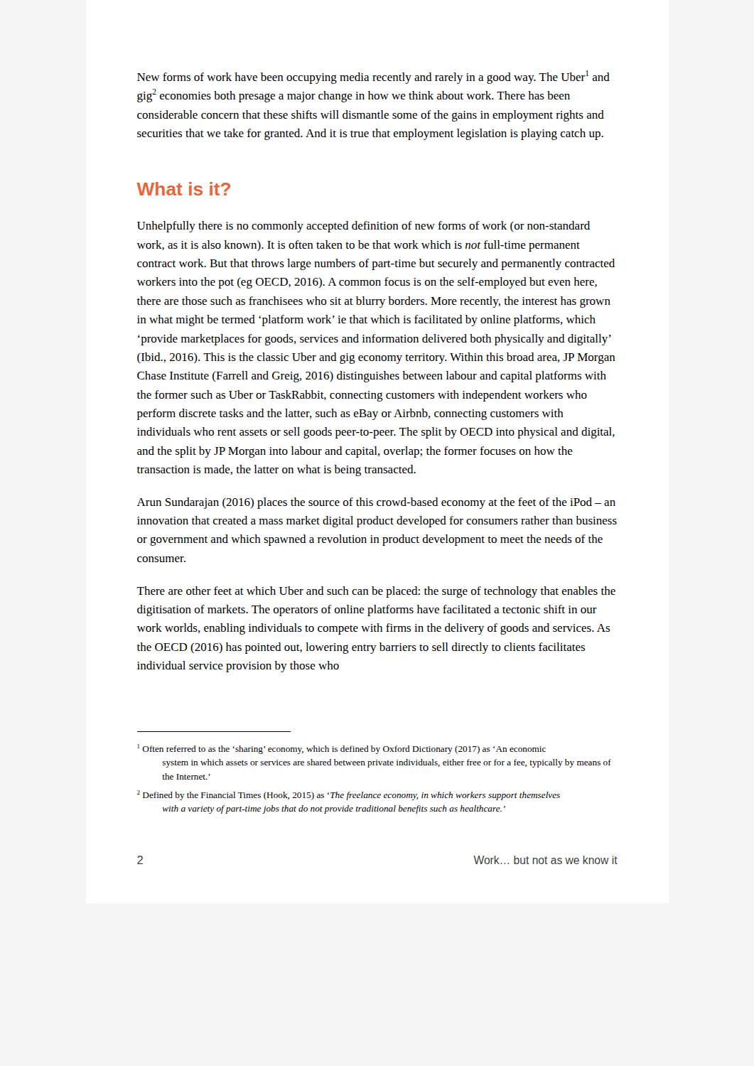New forms of work have been occupying media recently and rarely in a good way. The Uber1 and gig2 economies both presage a major change in how we think about work. There has been considerable concern that these shifts will dismantle some of the gains in employment rights and securities that we take for granted. And it is true that employment legislation is playing catch up.
What is it?
Unhelpfully there is no commonly accepted definition of new forms of work (or non-standard work, as it is also known). It is often taken to be that work which is not full-time permanent contract work. But that throws large numbers of part-time but securely and permanently contracted workers into the pot (eg OECD, 2016). A common focus is on the self-employed but even here, there are those such as franchisees who sit at blurry borders. More recently, the interest has grown in what might be termed ‘platform work’ ie that which is facilitated by online platforms, which ‘provide marketplaces for goods, services and information delivered both physically and digitally’ (Ibid., 2016). This is the classic Uber and gig economy territory. Within this broad area, JP Morgan Chase Institute (Farrell and Greig, 2016) distinguishes between labour and capital platforms with the former such as Uber or TaskRabbit, connecting customers with independent workers who perform discrete tasks and the latter, such as eBay or Airbnb, connecting customers with individuals who rent assets or sell goods peer-to-peer. The split by OECD into physical and digital, and the split by JP Morgan into labour and capital, overlap; the former focuses on how the transaction is made, the latter on what is being transacted.
Arun Sundarajan (2016) places the source of this crowd-based economy at the feet of the iPod – an innovation that created a mass market digital product developed for consumers rather than business or government and which spawned a revolution in product development to meet the needs of the consumer.
There are other feet at which Uber and such can be placed: the surge of technology that enables the digitisation of markets. The operators of online platforms have facilitated a tectonic shift in our work worlds, enabling individuals to compete with firms in the delivery of goods and services. As the OECD (2016) has pointed out, lowering entry barriers to sell directly to clients facilitates individual service provision by those who
1 Often referred to as the ‘sharing’ economy, which is defined by Oxford Dictionary (2017) as ‘An economic system in which assets or services are shared between private individuals, either free or for a fee, typically by means of the Internet.’
2 Defined by the Financial Times (Hook, 2015) as ‘The freelance economy, in which workers support themselves with a variety of part-time jobs that do not provide traditional benefits such as healthcare.’
2 Work… but not as we know it